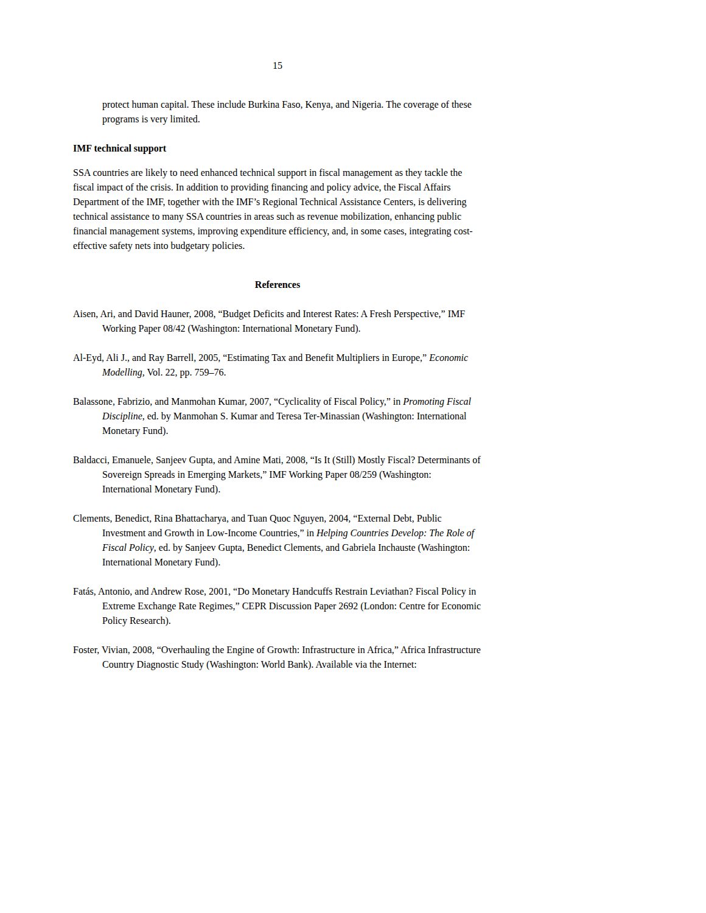15
protect human capital. These include Burkina Faso, Kenya, and Nigeria. The coverage of these programs is very limited.
IMF technical support
SSA countries are likely to need enhanced technical support in fiscal management as they tackle the fiscal impact of the crisis. In addition to providing financing and policy advice, the Fiscal Affairs Department of the IMF, together with the IMF’s Regional Technical Assistance Centers, is delivering technical assistance to many SSA countries in areas such as revenue mobilization, enhancing public financial management systems, improving expenditure efficiency, and, in some cases, integrating cost-effective safety nets into budgetary policies.
References
Aisen, Ari, and David Hauner, 2008, “Budget Deficits and Interest Rates: A Fresh Perspective,” IMF Working Paper 08/42 (Washington: International Monetary Fund).
Al-Eyd, Ali J., and Ray Barrell, 2005, “Estimating Tax and Benefit Multipliers in Europe,” Economic Modelling, Vol. 22, pp. 759–76.
Balassone, Fabrizio, and Manmohan Kumar, 2007, “Cyclicality of Fiscal Policy,” in Promoting Fiscal Discipline, ed. by Manmohan S. Kumar and Teresa Ter-Minassian (Washington: International Monetary Fund).
Baldacci, Emanuele, Sanjeev Gupta, and Amine Mati, 2008, “Is It (Still) Mostly Fiscal? Determinants of Sovereign Spreads in Emerging Markets,” IMF Working Paper 08/259 (Washington: International Monetary Fund).
Clements, Benedict, Rina Bhattacharya, and Tuan Quoc Nguyen, 2004, “External Debt, Public Investment and Growth in Low-Income Countries,” in Helping Countries Develop: The Role of Fiscal Policy, ed. by Sanjeev Gupta, Benedict Clements, and Gabriela Inchauste (Washington: International Monetary Fund).
Fatás, Antonio, and Andrew Rose, 2001, “Do Monetary Handcuffs Restrain Leviathan? Fiscal Policy in Extreme Exchange Rate Regimes,” CEPR Discussion Paper 2692 (London: Centre for Economic Policy Research).
Foster, Vivian, 2008, “Overhauling the Engine of Growth: Infrastructure in Africa,” Africa Infrastructure Country Diagnostic Study (Washington: World Bank). Available via the Internet: